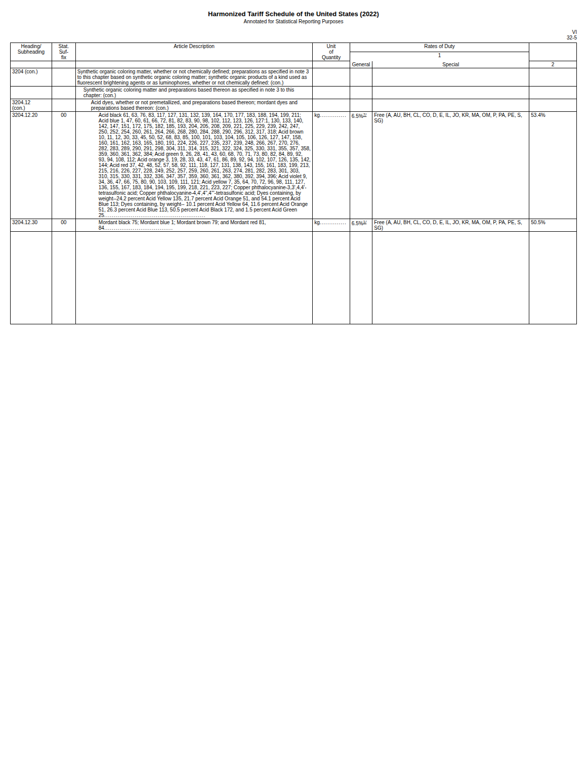Harmonized Tariff Schedule of the United States (2022)
Annotated for Statistical Reporting Purposes
VI
32-5
| Heading/ Subheading | Stat. Suf- fix | Article Description | Unit of Quantity | Rates of Duty | |
| --- | --- | --- | --- | --- | --- |
| 1 |
| | | | | General | Special | 2 |
| 3204 (con.) | | Synthetic organic coloring matter, whether or not chemically defined; preparations as specified in note 3 to this chapter based on synthetic organic coloring matter; synthetic organic products of a kind used as fluorescent brightening agents or as luminophores, whether or not chemically defined: (con.) | | | | |
| | | Synthetic organic coloring matter and preparations based thereon as specified in note 3 to this chapter: (con.) | | | | |
| 3204.12 (con.) | | Acid dyes, whether or not premetallized, and preparations based thereon; mordant dyes and preparations based thereon: (con.) | | | | |
| 3204.12.20 | 00 | Acid black 61, 63, 76, 83, 117, 127, 131, 132, 139, 164, 170, 177, 183, 188, 194, 199, 211; Acid blue 1, 47, 60, 61, 66, 72, 81, 82, 83, 90, 98, 102, 112, 123, 126, 127:1, 130, 133, 140, 142, 147, 151, 172, 175, 182, 185, 193, 204, 205, 208, 209, 221, 225, 229, 239, 242, 247, 250, 252, 254, 260, 261, 264, 266, 268, 280, 284, 288, 290, 296, 312, 317, 318; Acid brown 10, 11, 12, 30, 33, 45, 50, 52, 68, 83, 85, 100, 101, 103, 104, 105, 106, 126, 127, 147, 158, 160, 161, 162, 163, 165, 180, 191, 224, 226, 227, 235, 237, 239, 248, 266, 267, 270, 276, 282, 283, 289, 290, 291, 298, 304, 311, 314, 315, 321, 322, 324, 325, 330, 331, 355, 357, 358, 359, 360, 361, 362, 384; Acid green 9, 26, 28, 41, 43, 60, 68, 70, 71, 73, 80, 82, 84, 89, 92, 93, 94, 108, 112; Acid orange 3, 19, 28, 33, 43, 47, 61, 86, 89, 92, 94, 102, 107, 126, 135, 142, 144; Acid red 37, 42, 48, 52, 57, 58, 92, 111, 118, 127, 131, 138, 143, 155, 161, 183, 199, 213, 215, 216, 226, 227, 228, 249, 252, 257, 259, 260, 261, 263, 274, 281, 282, 283, 301, 303, 310, 315, 330, 331, 332, 336, 347, 357, 359, 360, 361, 362, 380, 392, 394, 396; Acid violet 9, 34, 36, 47, 66, 75, 80, 90, 103, 109, 111, 121; Acid yellow 7, 35, 64, 70, 72, 96, 98, 111, 127, 136, 155, 167, 183, 184, 194, 195, 199, 218, 221, 223, 227; Copper phthalocyanine-3,3',4,4'-tetrasulfonic acid; Copper phthalocyanine-4,4',4'',4'''-tetrasulfonic acid; Dyes containing, by weight--24.2 percent Acid Yellow 135, 21.7 percent Acid Orange 51, and 54.1 percent Acid Blue 113; Dyes containing, by weight-- 10.1 percent Acid Yellow 64, 11.6 percent Acid Orange 51, 26.3 percent Acid Blue 113, 50.5 percent Acid Black 172, and 1.5 percent Acid Green 25 ..................................................... | kg .............. | 6.5% 7/ | Free (A, AU, BH, CL, CO, D, E, IL, JO, KR, MA, OM, P, PA, PE, S, SG) | 53.4% |
| 3204.12.30 | 00 | Mordant black 75; Mordant blue 1; Mordant brown 79; and Mordant red 81, 84 .................................... | kg .............. | 6.5% 1/ | Free (A, AU, BH, CL, CO, D, E, IL, JO, KR, MA, OM, P, PA, PE, S, SG) | 50.5% |